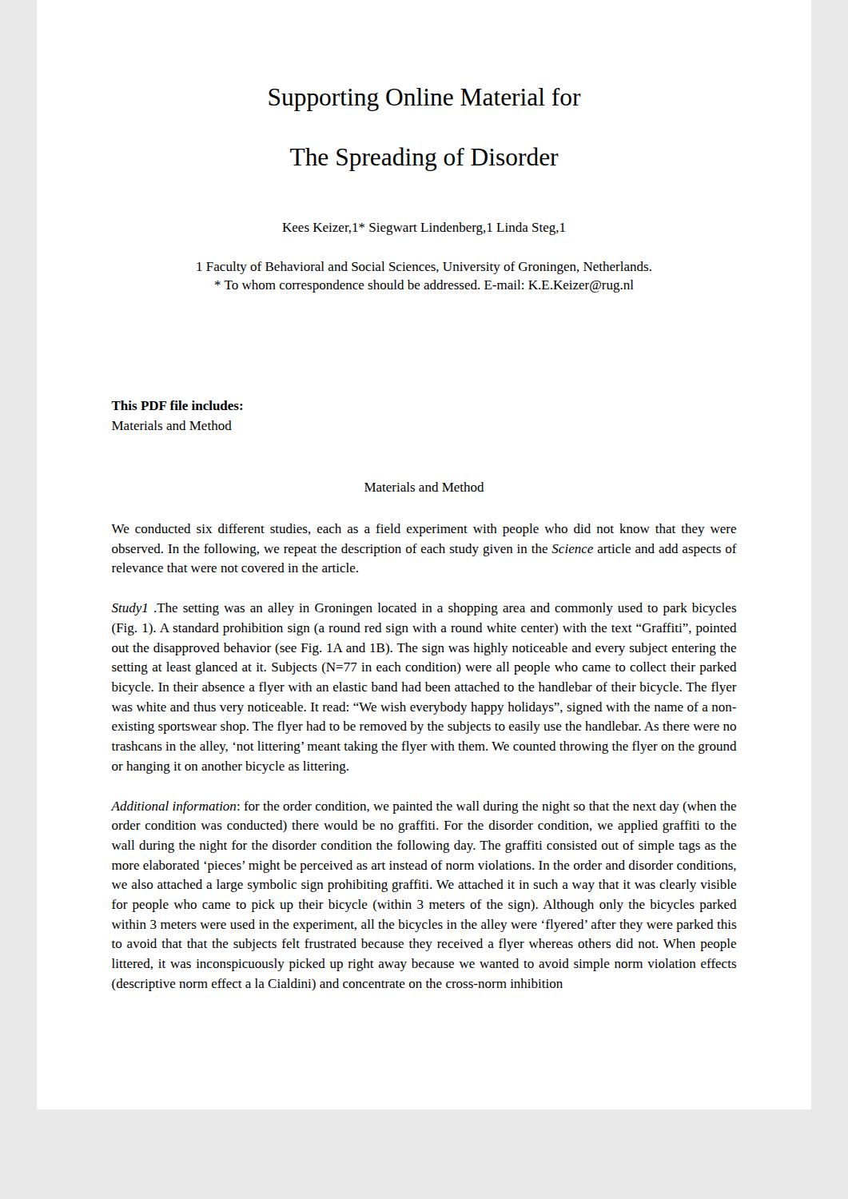Supporting Online Material forThe Spreading of Disorder
Kees Keizer,1* Siegwart Lindenberg,1 Linda Steg,1
1 Faculty of Behavioral and Social Sciences, University of Groningen, Netherlands. * To whom correspondence should be addressed. E-mail: K.E.Keizer@rug.nl
This PDF file includes:
Materials and Method
Materials and Method
We conducted six different studies, each as a field experiment with people who did not know that they were observed. In the following, we repeat the description of each study given in the Science article and add aspects of relevance that were not covered in the article.
Study1 .The setting was an alley in Groningen located in a shopping area and commonly used to park bicycles (Fig. 1). A standard prohibition sign (a round red sign with a round white center) with the text “Graffiti”, pointed out the disapproved behavior (see Fig. 1A and 1B). The sign was highly noticeable and every subject entering the setting at least glanced at it. Subjects (N=77 in each condition) were all people who came to collect their parked bicycle. In their absence a flyer with an elastic band had been attached to the handlebar of their bicycle. The flyer was white and thus very noticeable. It read: “We wish everybody happy holidays”, signed with the name of a non-existing sportswear shop. The flyer had to be removed by the subjects to easily use the handlebar. As there were no trashcans in the alley, ‘not littering’ meant taking the flyer with them. We counted throwing the flyer on the ground or hanging it on another bicycle as littering.
Additional information: for the order condition, we painted the wall during the night so that the next day (when the order condition was conducted) there would be no graffiti. For the disorder condition, we applied graffiti to the wall during the night for the disorder condition the following day. The graffiti consisted out of simple tags as the more elaborated ‘pieces’ might be perceived as art instead of norm violations. In the order and disorder conditions, we also attached a large symbolic sign prohibiting graffiti. We attached it in such a way that it was clearly visible for people who came to pick up their bicycle (within 3 meters of the sign). Although only the bicycles parked within 3 meters were used in the experiment, all the bicycles in the alley were ‘flyered’ after they were parked this to avoid that that the subjects felt frustrated because they received a flyer whereas others did not. When people littered, it was inconspicuously picked up right away because we wanted to avoid simple norm violation effects (descriptive norm effect a la Cialdini) and concentrate on the cross-norm inhibition